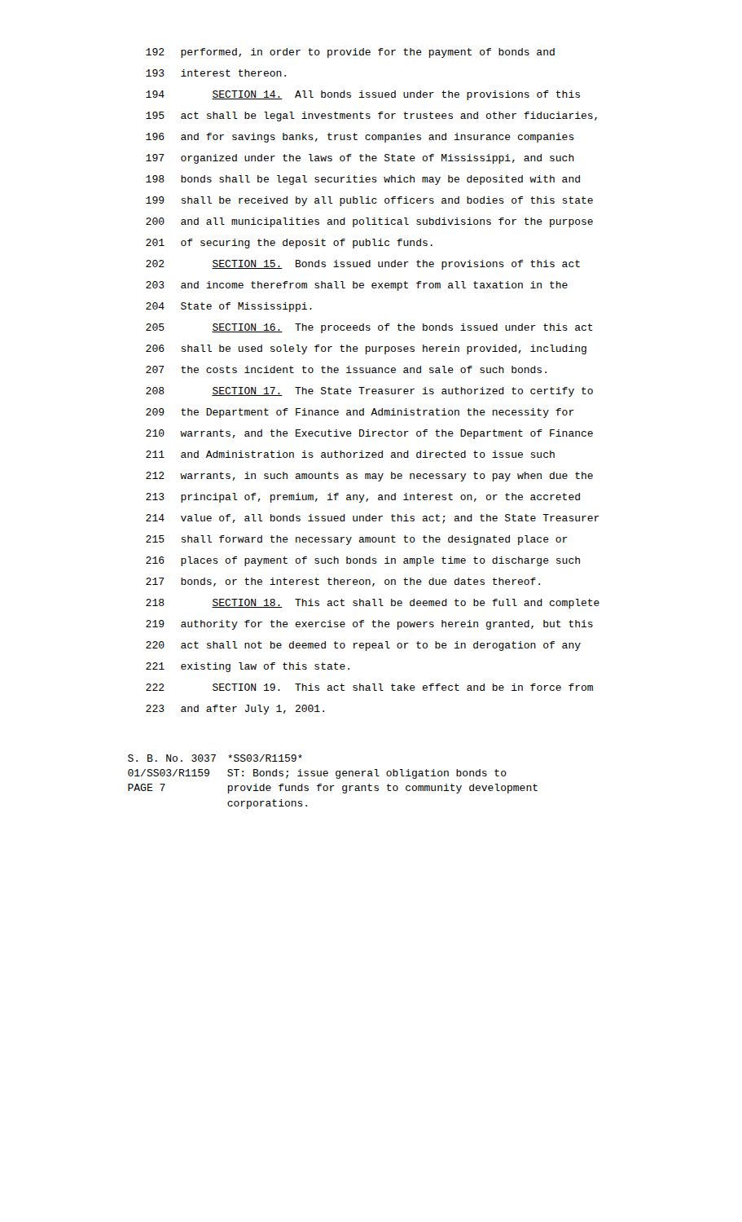192 performed, in order to provide for the payment of bonds and
193 interest thereon.
194 SECTION 14. All bonds issued under the provisions of this
195 act shall be legal investments for trustees and other fiduciaries,
196 and for savings banks, trust companies and insurance companies
197 organized under the laws of the State of Mississippi, and such
198 bonds shall be legal securities which may be deposited with and
199 shall be received by all public officers and bodies of this state
200 and all municipalities and political subdivisions for the purpose
201 of securing the deposit of public funds.
202 SECTION 15. Bonds issued under the provisions of this act
203 and income therefrom shall be exempt from all taxation in the
204 State of Mississippi.
205 SECTION 16. The proceeds of the bonds issued under this act
206 shall be used solely for the purposes herein provided, including
207 the costs incident to the issuance and sale of such bonds.
208 SECTION 17. The State Treasurer is authorized to certify to
209 the Department of Finance and Administration the necessity for
210 warrants, and the Executive Director of the Department of Finance
211 and Administration is authorized and directed to issue such
212 warrants, in such amounts as may be necessary to pay when due the
213 principal of, premium, if any, and interest on, or the accreted
214 value of, all bonds issued under this act; and the State Treasurer
215 shall forward the necessary amount to the designated place or
216 places of payment of such bonds in ample time to discharge such
217 bonds, or the interest thereon, on the due dates thereof.
218 SECTION 18. This act shall be deemed to be full and complete
219 authority for the exercise of the powers herein granted, but this
220 act shall not be deemed to repeal or to be in derogation of any
221 existing law of this state.
222 SECTION 19. This act shall take effect and be in force from
223 and after July 1, 2001.
S. B. No. 3037 01/SS03/R1159 PAGE 7
*SS03/R1159*
ST: Bonds; issue general obligation bonds to
provide funds for grants to community development
corporations.